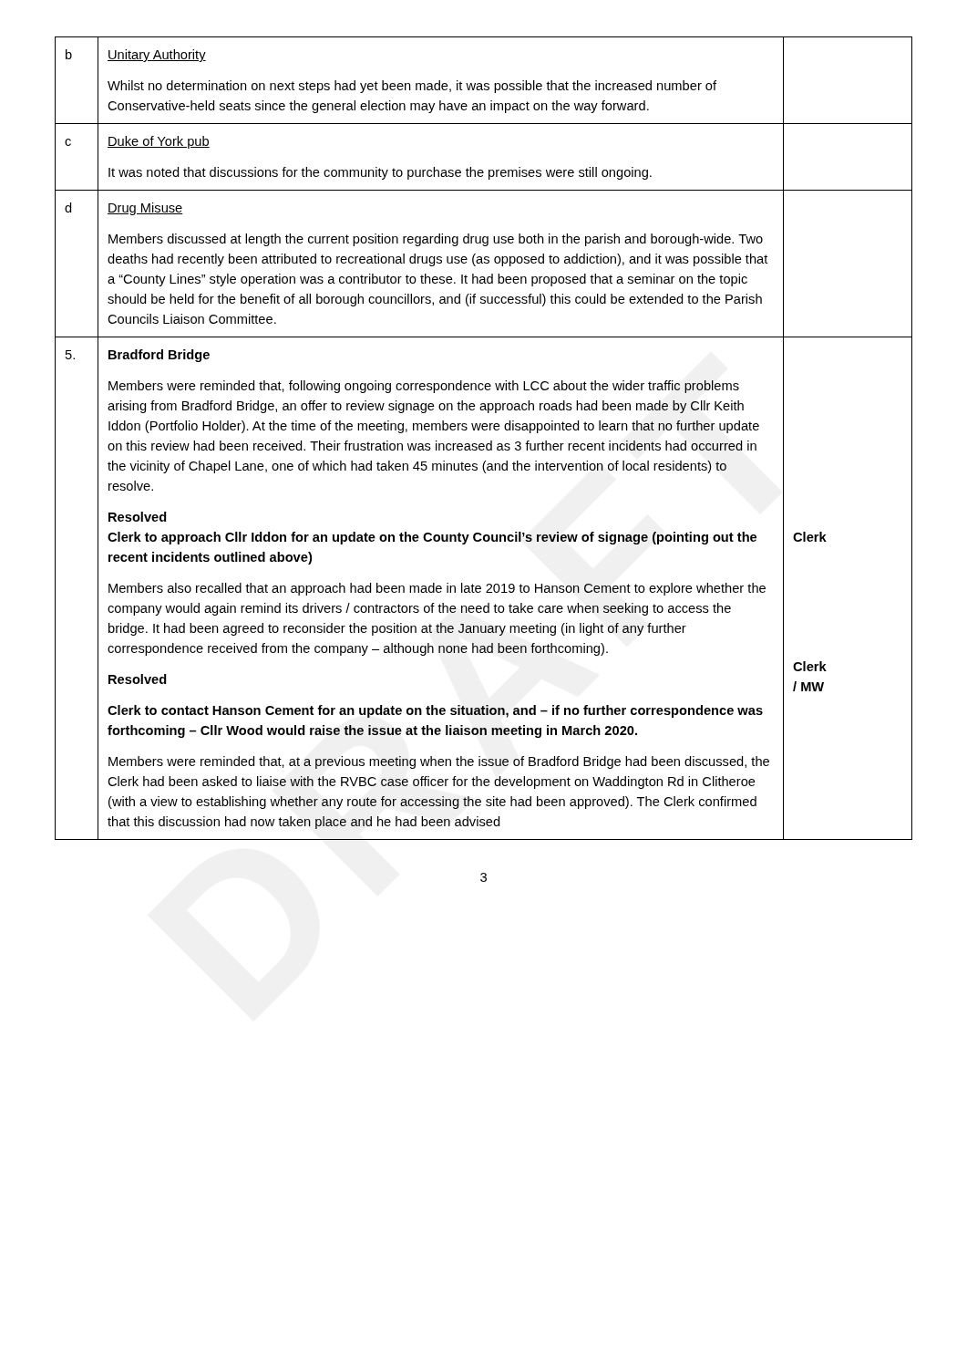DRAFT
| b | Unitary Authority Whilst no determination on next steps had yet been made, it was possible that the increased number of Conservative-held seats since the general election may have an impact on the way forward. | |
| c | Duke of York pub It was noted that discussions for the community to purchase the premises were still ongoing. | |
| d | Drug Misuse Members discussed at length the current position regarding drug use both in the parish and borough-wide. Two deaths had recently been attributed to recreational drugs use (as opposed to addiction), and it was possible that a “County Lines” style operation was a contributor to these. It had been proposed that a seminar on the topic should be held for the benefit of all borough councillors, and (if successful) this could be extended to the Parish Councils Liaison Committee. | |
| 5. | Bradford Bridge Members were reminded that, following ongoing correspondence with LCC about the wider traffic problems arising from Bradford Bridge, an offer to review signage on the approach roads had been made by Cllr Keith Iddon (Portfolio Holder). At the time of the meeting, members were disappointed to learn that no further update on this review had been received. Their frustration was increased as 3 further recent incidents had occurred in the vicinity of Chapel Lane, one of which had taken 45 minutes (and the intervention of local residents) to resolve. Resolved Clerk to approach Cllr Iddon for an update on the County Council’s review of signage (pointing out the recent incidents outlined above) Members also recalled that an approach had been made in late 2019 to Hanson Cement to explore whether the company would again remind its drivers / contractors of the need to take care when seeking to access the bridge. It had been agreed to reconsider the position at the January meeting (in light of any further correspondence received from the company – although none had been forthcoming). Resolved Clerk to contact Hanson Cement for an update on the situation, and – if no further correspondence was forthcoming – Cllr Wood would raise the issue at the liaison meeting in March 2020. Members were reminded that, at a previous meeting when the issue of Bradford Bridge had been discussed, the Clerk had been asked to liaise with the RVBC case officer for the development on Waddington Rd in Clitheroe (with a view to establishing whether any route for accessing the site had been approved). The Clerk confirmed that this discussion had now taken place and he had been advised | Clerk Clerk / MW |
3